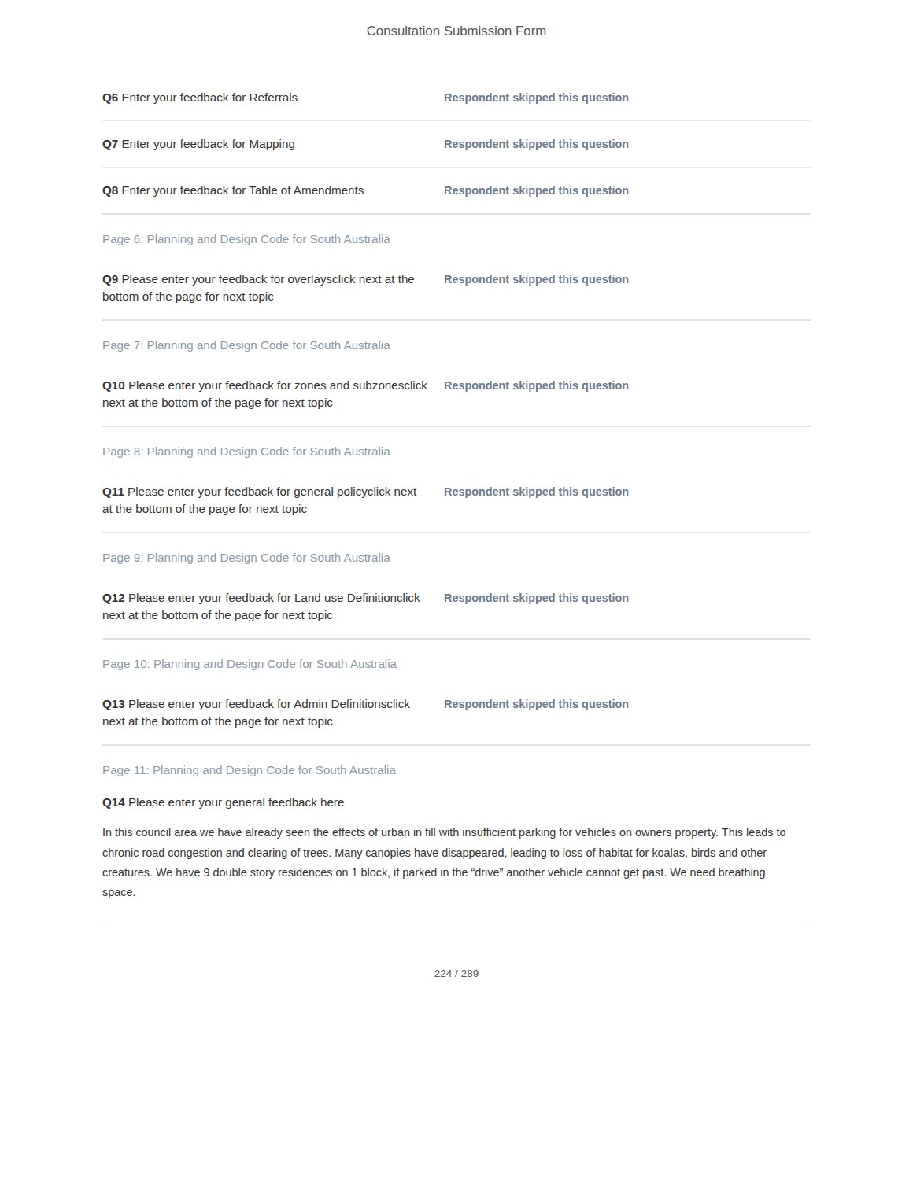Consultation Submission Form
Q6 Enter your feedback for Referrals
Respondent skipped this question
Q7 Enter your feedback for Mapping
Respondent skipped this question
Q8 Enter your feedback for Table of Amendments
Respondent skipped this question
Page 6: Planning and Design Code for South Australia
Q9 Please enter your feedback for overlaysclick next at the bottom of the page for next topic
Respondent skipped this question
Page 7: Planning and Design Code for South Australia
Q10 Please enter your feedback for zones and subzonesclick next at the bottom of the page for next topic
Respondent skipped this question
Page 8: Planning and Design Code for South Australia
Q11 Please enter your feedback for general policyclick next at the bottom of the page for next topic
Respondent skipped this question
Page 9: Planning and Design Code for South Australia
Q12 Please enter your feedback for Land use Definitionclick next at the bottom of the page for next topic
Respondent skipped this question
Page 10: Planning and Design Code for South Australia
Q13 Please enter your feedback for Admin Definitionsclick next at the bottom of the page for next topic
Respondent skipped this question
Page 11: Planning and Design Code for South Australia
Q14 Please enter your general feedback here
In this council area we have already seen the effects of urban in fill with insufficient parking for vehicles on owners property. This leads to chronic road congestion and clearing of trees. Many canopies have disappeared, leading to loss of habitat for koalas, birds and other creatures. We have 9 double story residences on 1 block, if parked in the “drive” another vehicle cannot get past. We need breathing space.
224 / 289